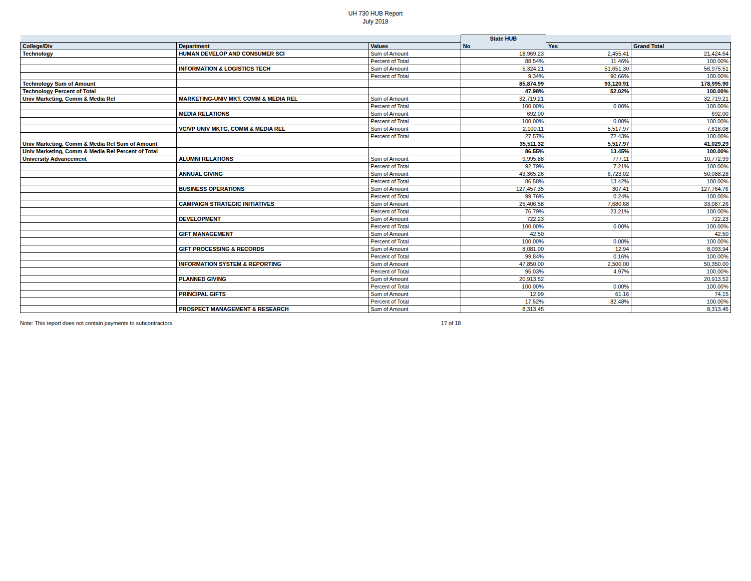UH 730 HUB Report
July 2018
| | | | State HUB | | |
| --- | --- | --- | --- | --- | --- |
| College/Div | Department | Values | No | Yes | Grand Total |
| Technology | HUMAN DEVELOP AND CONSUMER SCI | Sum of Amount | 18,969.23 | 2,455.41 | 21,424.64 |
| | | Percent of Total | 88.54% | 11.46% | 100.00% |
| | INFORMATION & LOGISTICS TECH | Sum of Amount | 5,324.21 | 51,651.30 | 56,975.51 |
| | | Percent of Total | 9.34% | 90.66% | 100.00% |
| Technology Sum of Amount | | | 85,874.99 | 93,120.91 | 178,995.90 |
| Technology Percent of Total | | | 47.98% | 52.02% | 100.00% |
| Univ Marketing, Comm & Media Rel | MARKETING-UNIV MKT, COMM & MEDIA REL | Sum of Amount | 32,719.21 | | 32,719.21 |
| | | Percent of Total | 100.00% | 0.00% | 100.00% |
| | MEDIA RELATIONS | Sum of Amount | 692.00 | | 692.00 |
| | | Percent of Total | 100.00% | 0.00% | 100.00% |
| | VC/VP UNIV MKTG, COMM & MEDIA REL | Sum of Amount | 2,100.11 | 5,517.97 | 7,618.08 |
| | | Percent of Total | 27.57% | 72.43% | 100.00% |
| Univ Marketing, Comm & Media Rel Sum of Amount | | | 35,511.32 | 5,517.97 | 41,029.29 |
| Univ Marketing, Comm & Media Rel Percent of Total | | | 86.55% | 13.45% | 100.00% |
| University Advancement | ALUMNI RELATIONS | Sum of Amount | 9,995.88 | 777.11 | 10,772.99 |
| | | Percent of Total | 92.79% | 7.21% | 100.00% |
| | ANNUAL GIVING | Sum of Amount | 43,365.26 | 6,723.02 | 50,088.28 |
| | | Percent of Total | 86.58% | 13.42% | 100.00% |
| | BUSINESS OPERATIONS | Sum of Amount | 127,457.35 | 307.41 | 127,764.76 |
| | | Percent of Total | 99.76% | 0.24% | 100.00% |
| | CAMPAIGN STRATEGIC INITIATIVES | Sum of Amount | 25,406.58 | 7,680.68 | 33,087.26 |
| | | Percent of Total | 76.79% | 23.21% | 100.00% |
| | DEVELOPMENT | Sum of Amount | 722.23 | | 722.23 |
| | | Percent of Total | 100.00% | 0.00% | 100.00% |
| | GIFT MANAGEMENT | Sum of Amount | 42.50 | | 42.50 |
| | | Percent of Total | 100.00% | 0.00% | 100.00% |
| | GIFT PROCESSING & RECORDS | Sum of Amount | 8,081.00 | 12.94 | 8,093.94 |
| | | Percent of Total | 99.84% | 0.16% | 100.00% |
| | INFORMATION SYSTEM & REPORTING | Sum of Amount | 47,850.00 | 2,500.00 | 50,350.00 |
| | | Percent of Total | 95.03% | 4.97% | 100.00% |
| | PLANNED GIVING | Sum of Amount | 20,913.52 | | 20,913.52 |
| | | Percent of Total | 100.00% | 0.00% | 100.00% |
| | PRINCIPAL GIFTS | Sum of Amount | 12.99 | 61.16 | 74.15 |
| | | Percent of Total | 17.52% | 82.48% | 100.00% |
| | PROSPECT MANAGEMENT & RESEARCH | Sum of Amount | 8,313.45 | | 8,313.45 |
Note: This report does not contain payments to subcontractors.
17 of 18